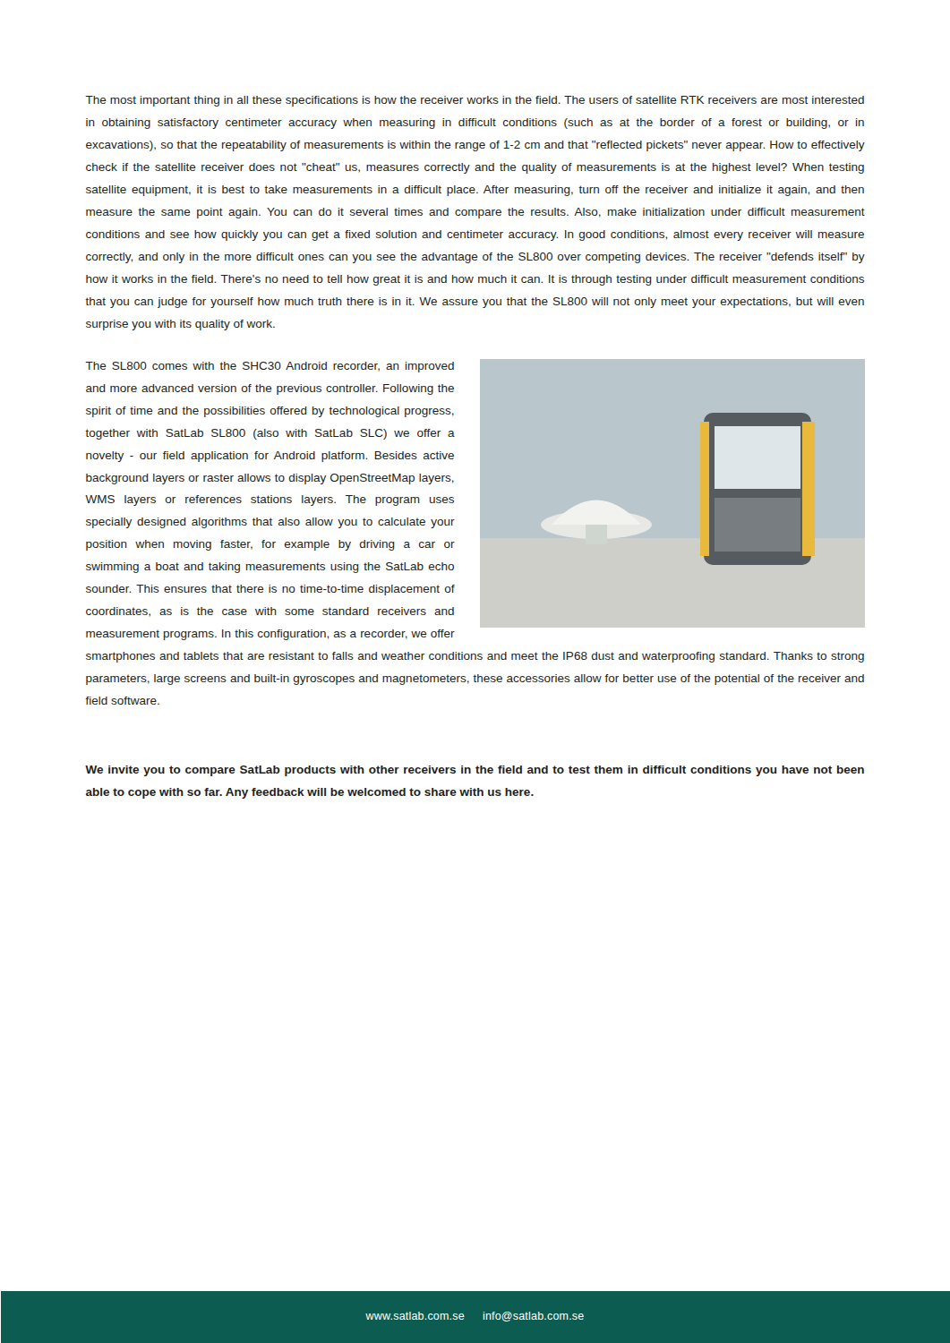The most important thing in all these specifications is how the receiver works in the field. The users of satellite RTK receivers are most interested in obtaining satisfactory centimeter accuracy when measuring in difficult conditions (such as at the border of a forest or building, or in excavations), so that the repeatability of measurements is within the range of 1-2 cm and that "reflected pickets" never appear. How to effectively check if the satellite receiver does not "cheat" us, measures correctly and the quality of measurements is at the highest level? When testing satellite equipment, it is best to take measurements in a difficult place. After measuring, turn off the receiver and initialize it again, and then measure the same point again. You can do it several times and compare the results. Also, make initialization under difficult measurement conditions and see how quickly you can get a fixed solution and centimeter accuracy. In good conditions, almost every receiver will measure correctly, and only in the more difficult ones can you see the advantage of the SL800 over competing devices. The receiver "defends itself" by how it works in the field. There's no need to tell how great it is and how much it can. It is through testing under difficult measurement conditions that you can judge for yourself how much truth there is in it. We assure you that the SL800 will not only meet your expectations, but will even surprise you with its quality of work.
The SL800 comes with the SHC30 Android recorder, an improved and more advanced version of the previous controller. Following the spirit of time and the possibilities offered by technological progress, together with SatLab SL800 (also with SatLab SLC) we offer a novelty - our field application for Android platform. Besides active background layers or raster allows to display OpenStreetMap layers, WMS layers or references stations layers. The program uses specially designed algorithms that also allow you to calculate your position when moving faster, for example by driving a car or swimming a boat and taking measurements using the SatLab echo sounder. This ensures that there is no time-to-time displacement of coordinates, as is the case with some standard receivers and measurement programs. In this configuration, as a recorder, we offer smartphones and tablets that are resistant to falls and weather conditions and meet the IP68 dust and waterproofing standard. Thanks to strong parameters, large screens and built-in gyroscopes and magnetometers, these accessories allow for better use of the potential of the receiver and field software.
We invite you to compare SatLab products with other receivers in the field and to test them in difficult conditions you have not been able to cope with so far. Any feedback will be welcomed to share with us here.
www.satlab.com.se info@satlab.com.se